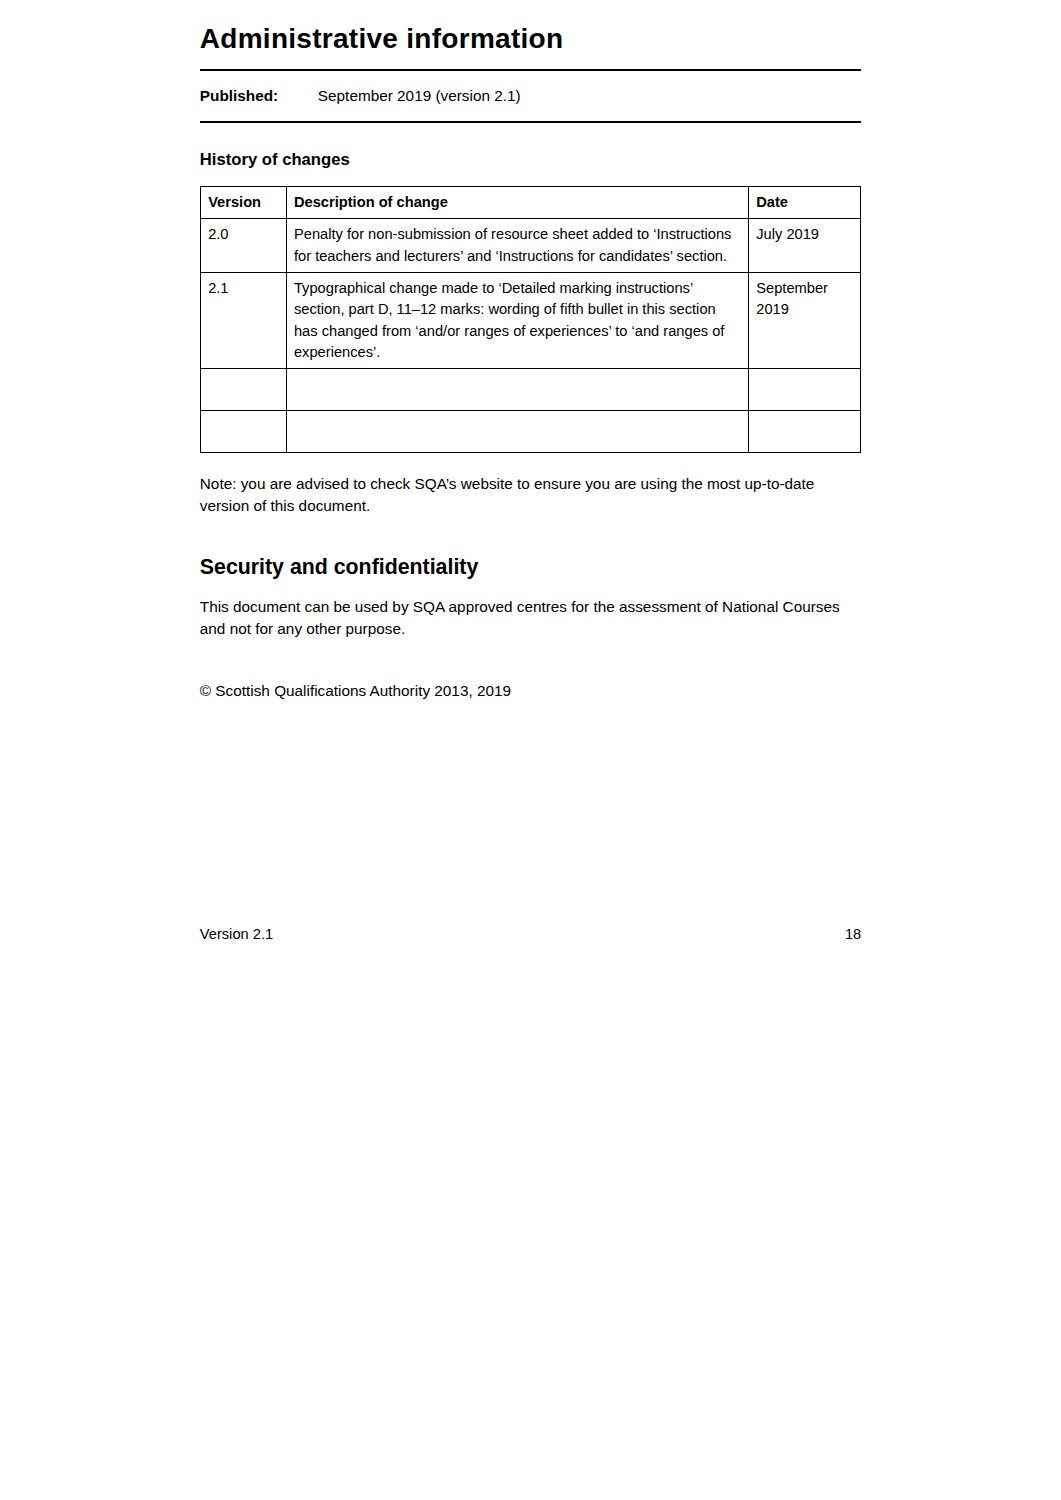Administrative information
Published: September 2019 (version 2.1)
History of changes
| Version | Description of change | Date |
| --- | --- | --- |
| 2.0 | Penalty for non-submission of resource sheet added to ‘Instructions for teachers and lecturers’ and ‘Instructions for candidates’ section. | July 2019 |
| 2.1 | Typographical change made to ‘Detailed marking instructions’ section, part D, 11–12 marks: wording of fifth bullet in this section has changed from ‘and/or ranges of experiences’ to ‘and ranges of experiences’. | September 2019 |
Note: you are advised to check SQA’s website to ensure you are using the most up-to-date version of this document.
Security and confidentiality
This document can be used by SQA approved centres for the assessment of National Courses and not for any other purpose.
© Scottish Qualifications Authority 2013, 2019
Version 2.1 18